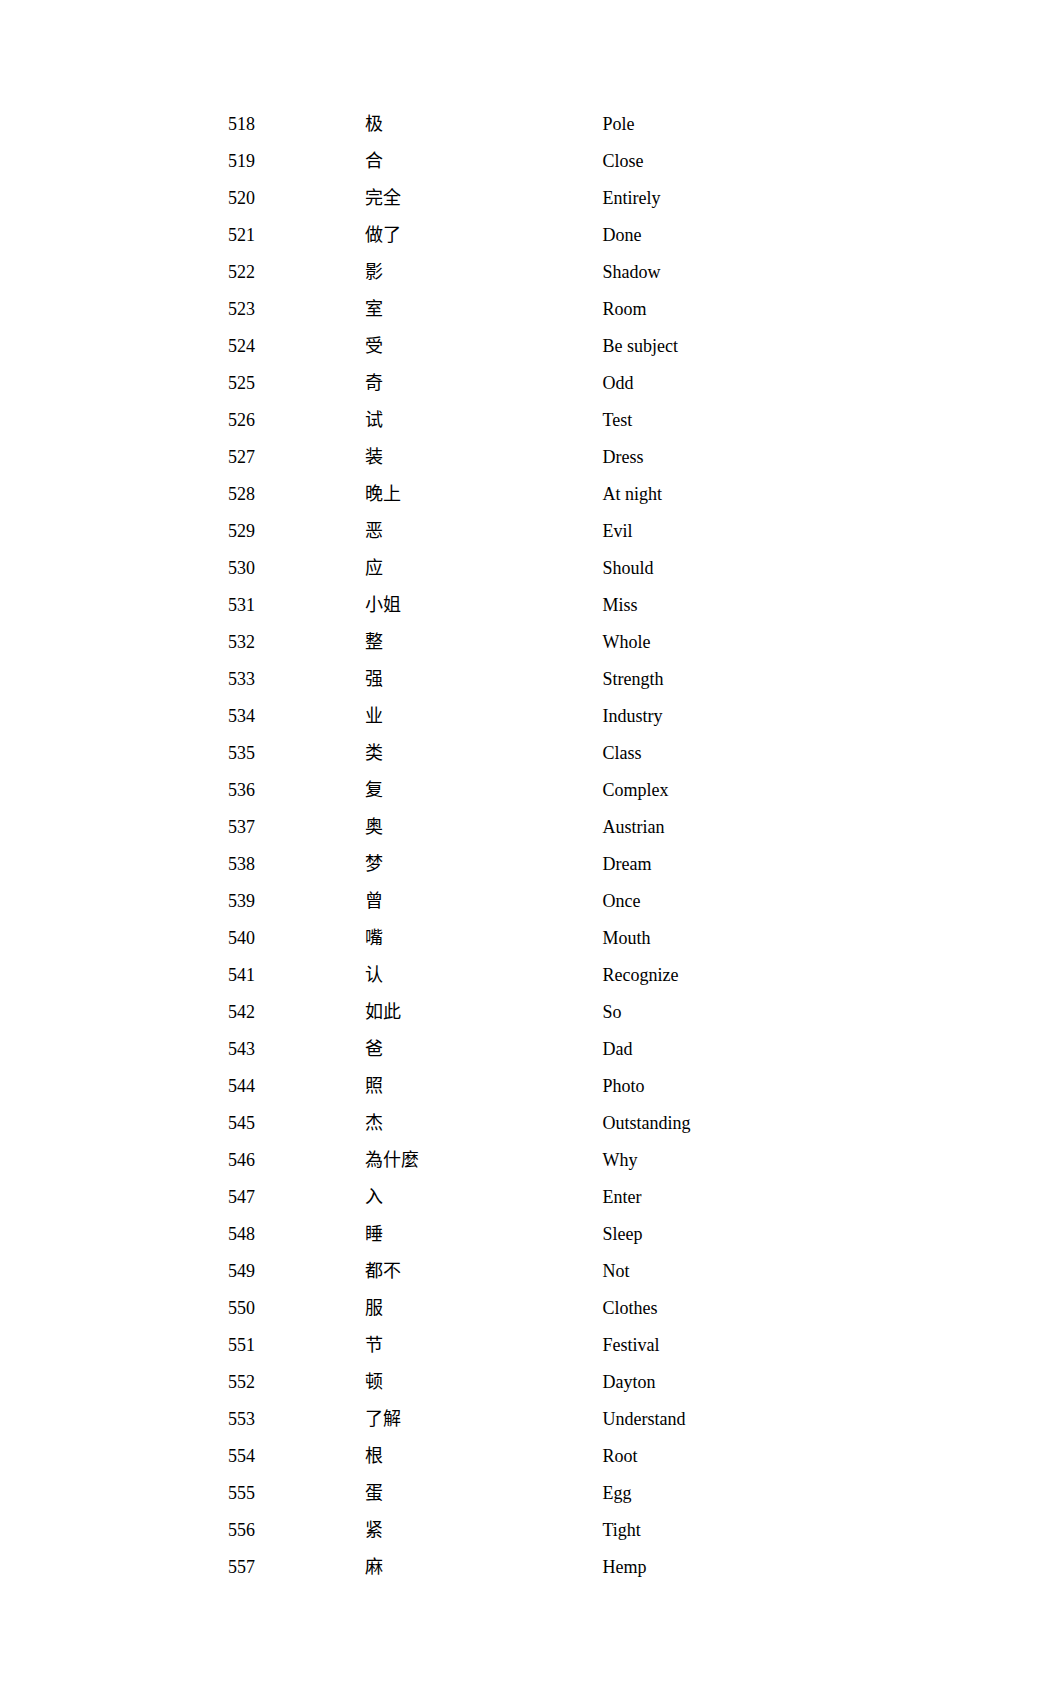| 518 | 极 | Pole |
| 519 | 合 | Close |
| 520 | 完全 | Entirely |
| 521 | 做了 | Done |
| 522 | 影 | Shadow |
| 523 | 室 | Room |
| 524 | 受 | Be subject |
| 525 | 奇 | Odd |
| 526 | 试 | Test |
| 527 | 装 | Dress |
| 528 | 晚上 | At night |
| 529 | 恶 | Evil |
| 530 | 应 | Should |
| 531 | 小姐 | Miss |
| 532 | 整 | Whole |
| 533 | 强 | Strength |
| 534 | 业 | Industry |
| 535 | 类 | Class |
| 536 | 复 | Complex |
| 537 | 奥 | Austrian |
| 538 | 梦 | Dream |
| 539 | 曾 | Once |
| 540 | 嘴 | Mouth |
| 541 | 认 | Recognize |
| 542 | 如此 | So |
| 543 | 爸 | Dad |
| 544 | 照 | Photo |
| 545 | 杰 | Outstanding |
| 546 | 為什麼 | Why |
| 547 | 入 | Enter |
| 548 | 睡 | Sleep |
| 549 | 都不 | Not |
| 550 | 服 | Clothes |
| 551 | 节 | Festival |
| 552 | 顿 | Dayton |
| 553 | 了解 | Understand |
| 554 | 根 | Root |
| 555 | 蛋 | Egg |
| 556 | 紧 | Tight |
| 557 | 麻 | Hemp |